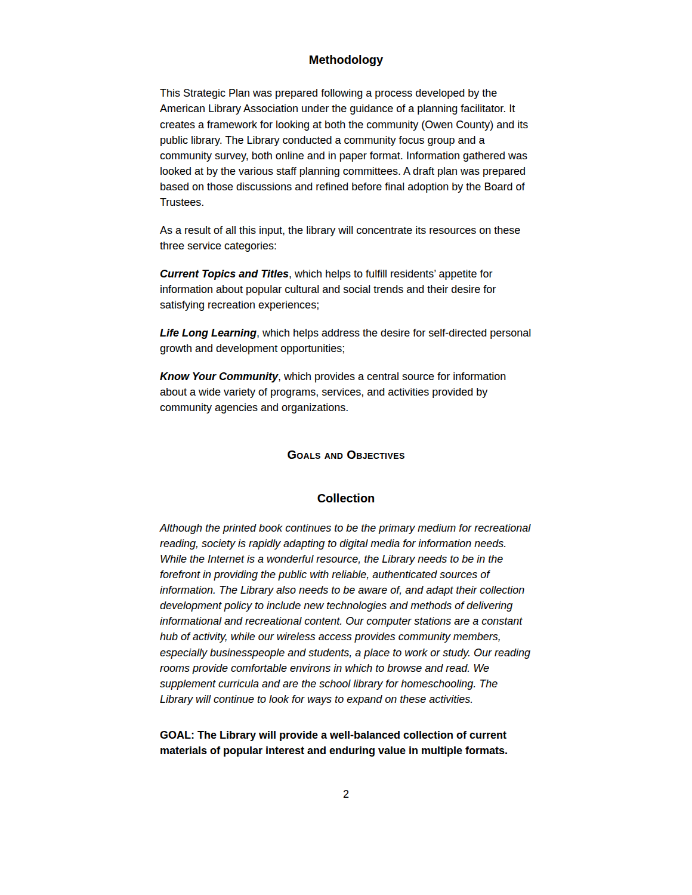Methodology
This Strategic Plan was prepared following a process developed by the American Library Association under the guidance of a planning facilitator. It creates a framework for looking at both the community (Owen County) and its public library. The Library conducted a community focus group and a community survey, both online and in paper format. Information gathered was looked at by the various staff planning committees. A draft plan was prepared based on those discussions and refined before final adoption by the Board of Trustees.
As a result of all this input, the library will concentrate its resources on these three service categories:
Current Topics and Titles, which helps to fulfill residents’ appetite for information about popular cultural and social trends and their desire for satisfying recreation experiences;
Life Long Learning, which helps address the desire for self-directed personal growth and development opportunities;
Know Your Community, which provides a central source for information about a wide variety of programs, services, and activities provided by community agencies and organizations.
Goals and Objectives
Collection
Although the printed book continues to be the primary medium for recreational reading, society is rapidly adapting to digital media for information needs. While the Internet is a wonderful resource, the Library needs to be in the forefront in providing the public with reliable, authenticated sources of information. The Library also needs to be aware of, and adapt their collection development policy to include new technologies and methods of delivering informational and recreational content. Our computer stations are a constant hub of activity, while our wireless access provides community members, especially businesspeople and students, a place to work or study. Our reading rooms provide comfortable environs in which to browse and read. We supplement curricula and are the school library for homeschooling. The Library will continue to look for ways to expand on these activities.
GOAL: The Library will provide a well-balanced collection of current materials of popular interest and enduring value in multiple formats.
2